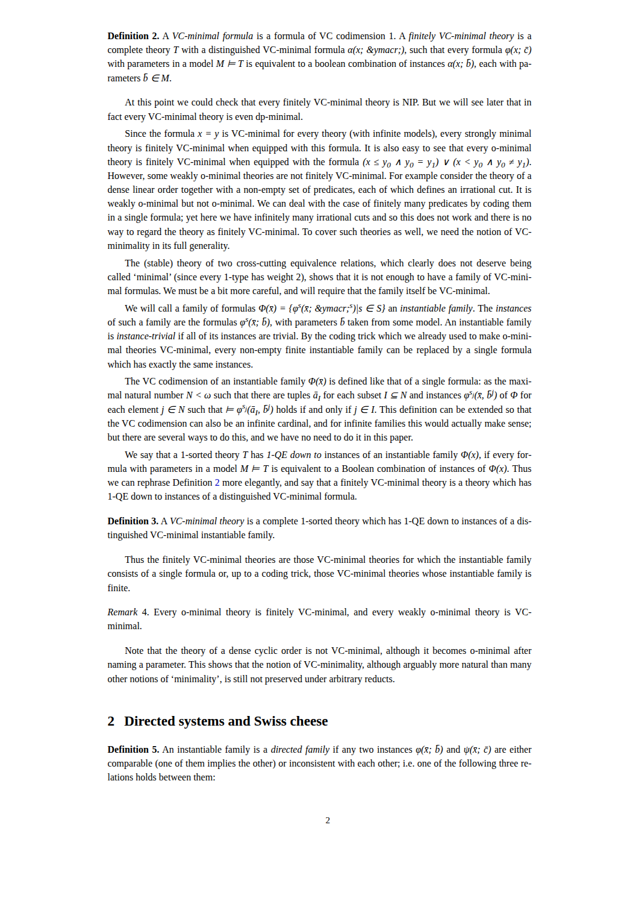Definition 2. A VC-minimal formula is a formula of VC codimension 1. A finitely VC-minimal theory is a complete theory T with a distinguished VC-minimal formula α(x; &ymacr;), such that every formula φ(x; c̄) with parameters in a model M ⊨ T is equivalent to a boolean combination of instances α(x; b̄), each with parameters b̄ ∈ M.
At this point we could check that every finitely VC-minimal theory is NIP. But we will see later that in fact every VC-minimal theory is even dp-minimal.
Since the formula x = y is VC-minimal for every theory (with infinite models), every strongly minimal theory is finitely VC-minimal when equipped with this formula. It is also easy to see that every o-minimal theory is finitely VC-minimal when equipped with the formula (x ≤ y0 ∧ y0 = y1) ∨ (x < y0 ∧ y0 ≠ y1). However, some weakly o-minimal theories are not finitely VC-minimal. For example consider the theory of a dense linear order together with a non-empty set of predicates, each of which defines an irrational cut. It is weakly o-minimal but not o-minimal. We can deal with the case of finitely many predicates by coding them in a single formula; yet here we have infinitely many irrational cuts and so this does not work and there is no way to regard the theory as finitely VC-minimal. To cover such theories as well, we need the notion of VC-minimality in its full generality.
The (stable) theory of two cross-cutting equivalence relations, which clearly does not deserve being called ‘minimal’ (since every 1-type has weight 2), shows that it is not enough to have a family of VC-minimal formulas. We must be a bit more careful, and will require that the family itself be VC-minimal.
We will call a family of formulas Φ(x̄) = {φs(x̄; &ymacr;s)|s ∈ S} an instantiable family. The instances of such a family are the formulas φs(x̄; b̄), with parameters b̄ taken from some model. An instantiable family is instance-trivial if all of its instances are trivial. By the coding trick which we already used to make o-minimal theories VC-minimal, every non-empty finite instantiable family can be replaced by a single formula which has exactly the same instances.
The VC codimension of an instantiable family Φ(x̄) is defined like that of a single formula: as the maximal natural number N < ω such that there are tuples āI for each subset I ⊆ N and instances φsj(x̄, b̄j) of Φ for each element j ∈ N such that ⊨ φsj(āI, b̄j) holds if and only if j ∈ I. This definition can be extended so that the VC codimension can also be an infinite cardinal, and for infinite families this would actually make sense; but there are several ways to do this, and we have no need to do it in this paper.
We say that a 1-sorted theory T has 1-QE down to instances of an instantiable family Φ(x), if every formula with parameters in a model M ⊨ T is equivalent to a Boolean combination of instances of Φ(x). Thus we can rephrase Definition 2 more elegantly, and say that a finitely VC-minimal theory is a theory which has 1-QE down to instances of a distinguished VC-minimal formula.
Definition 3. A VC-minimal theory is a complete 1-sorted theory which has 1-QE down to instances of a distinguished VC-minimal instantiable family.
Thus the finitely VC-minimal theories are those VC-minimal theories for which the instantiable family consists of a single formula or, up to a coding trick, those VC-minimal theories whose instantiable family is finite.
Remark 4. Every o-minimal theory is finitely VC-minimal, and every weakly o-minimal theory is VC-minimal.
Note that the theory of a dense cyclic order is not VC-minimal, although it becomes o-minimal after naming a parameter. This shows that the notion of VC-minimality, although arguably more natural than many other notions of ‘minimality’, is still not preserved under arbitrary reducts.
2 Directed systems and Swiss cheese
Definition 5. An instantiable family is a directed family if any two instances φ(x̄; b̄) and ψ(x̄; c̄) are either comparable (one of them implies the other) or inconsistent with each other; i.e. one of the following three relations holds between them:
2